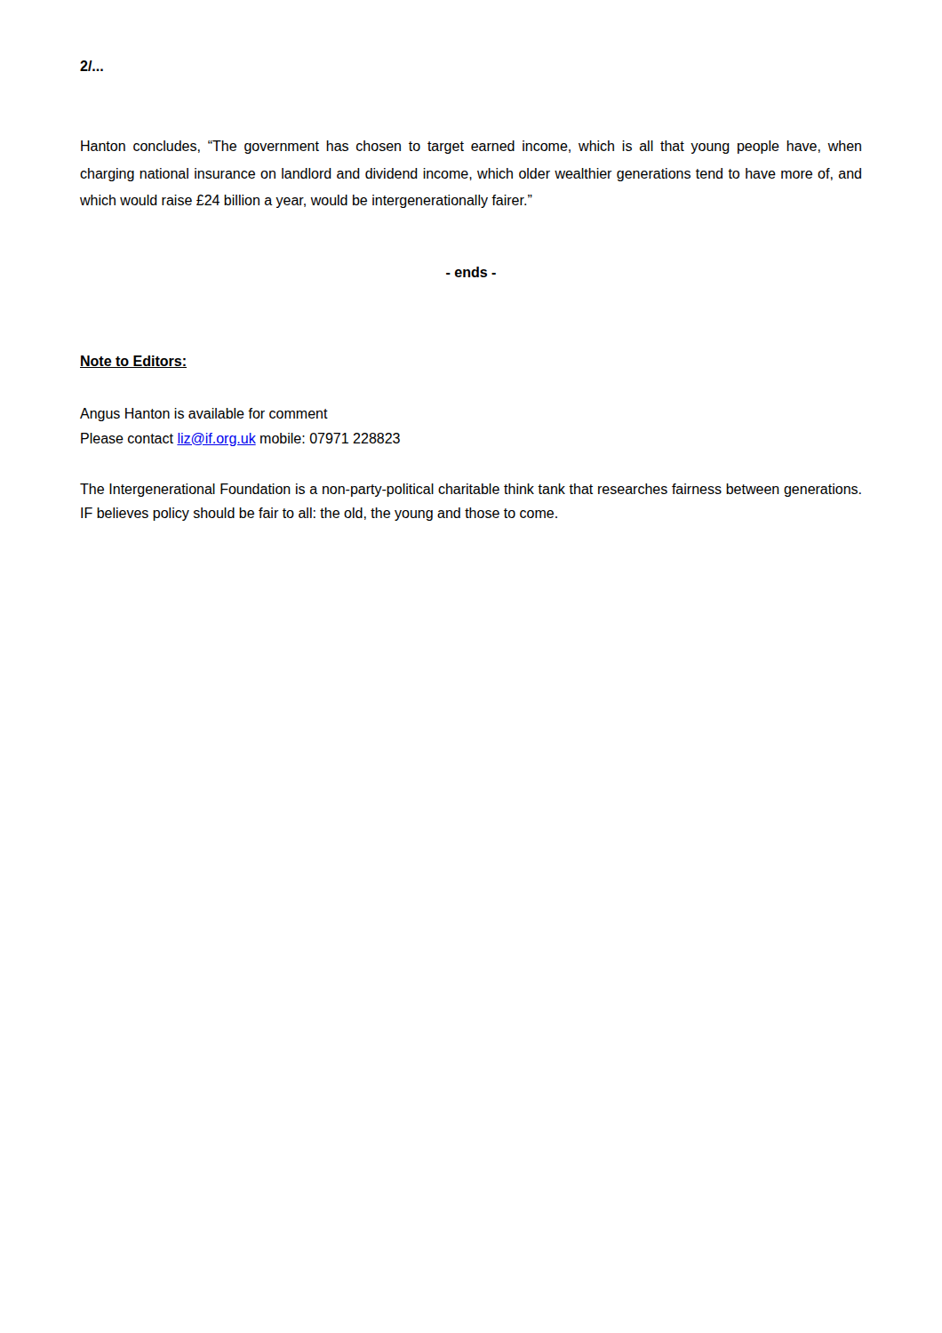2/...
Hanton concludes, “The government has chosen to target earned income, which is all that young people have, when charging national insurance on landlord and dividend income, which older wealthier generations tend to have more of, and which would raise £24 billion a year, would be intergenerationally fairer.”
- ends -
Note to Editors:
Angus Hanton is available for comment
Please contact liz@if.org.uk mobile: 07971 228823
The Intergenerational Foundation is a non-party-political charitable think tank that researches fairness between generations. IF believes policy should be fair to all: the old, the young and those to come.